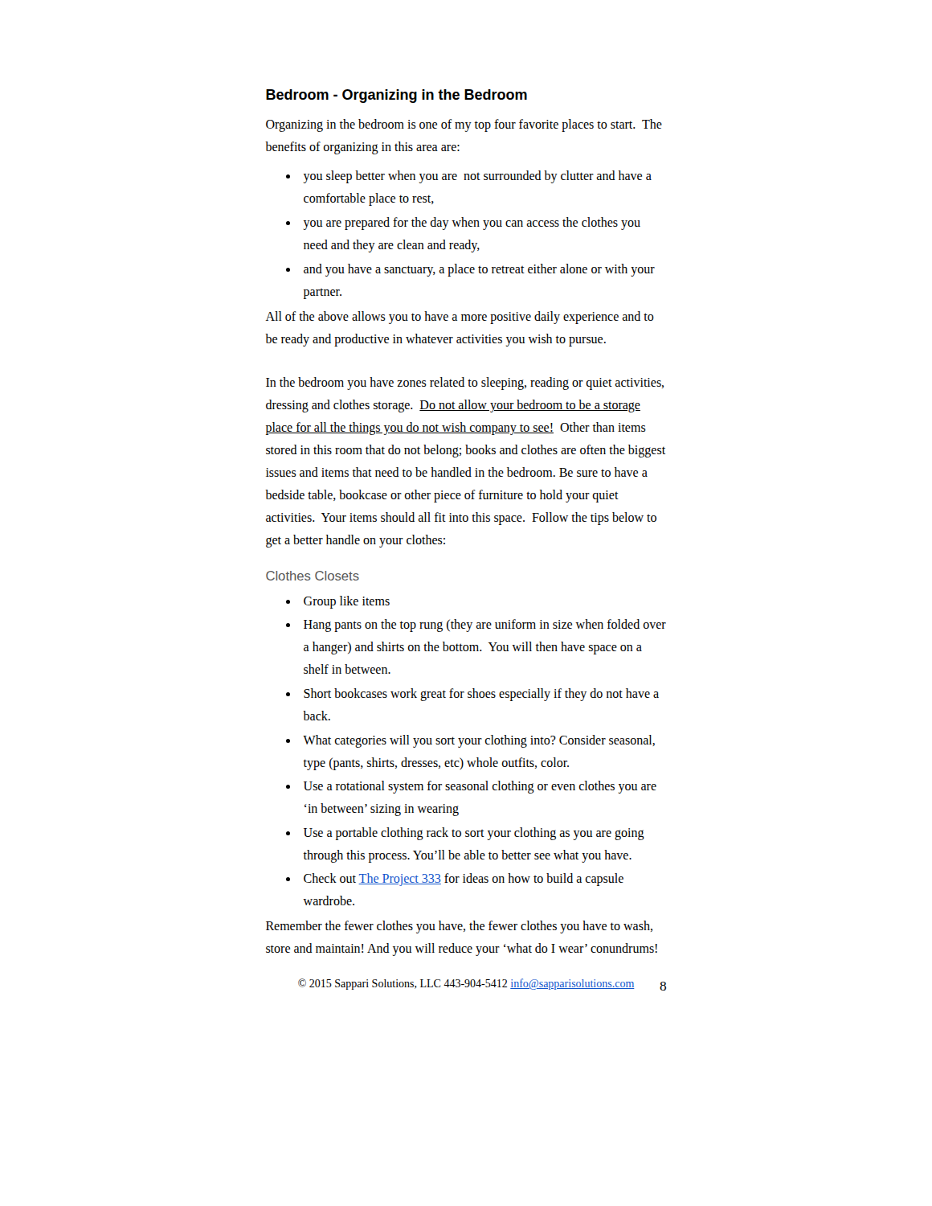Bedroom - Organizing in the Bedroom
Organizing in the bedroom is one of my top four favorite places to start. The benefits of organizing in this area are:
you sleep better when you are not surrounded by clutter and have a comfortable place to rest,
you are prepared for the day when you can access the clothes you need and they are clean and ready,
and you have a sanctuary, a place to retreat either alone or with your partner.
All of the above allows you to have a more positive daily experience and to be ready and productive in whatever activities you wish to pursue.
In the bedroom you have zones related to sleeping, reading or quiet activities, dressing and clothes storage. Do not allow your bedroom to be a storage place for all the things you do not wish company to see! Other than items stored in this room that do not belong; books and clothes are often the biggest issues and items that need to be handled in the bedroom. Be sure to have a bedside table, bookcase or other piece of furniture to hold your quiet activities. Your items should all fit into this space. Follow the tips below to get a better handle on your clothes:
Clothes Closets
Group like items
Hang pants on the top rung (they are uniform in size when folded over a hanger) and shirts on the bottom. You will then have space on a shelf in between.
Short bookcases work great for shoes especially if they do not have a back.
What categories will you sort your clothing into? Consider seasonal, type (pants, shirts, dresses, etc) whole outfits, color.
Use a rotational system for seasonal clothing or even clothes you are ‘in between’ sizing in wearing
Use a portable clothing rack to sort your clothing as you are going through this process. You’ll be able to better see what you have.
Check out The Project 333 for ideas on how to build a capsule wardrobe.
Remember the fewer clothes you have, the fewer clothes you have to wash, store and maintain! And you will reduce your ‘what do I wear’ conundrums!
© 2015 Sappari Solutions, LLC 443-904-5412 info@sapparisolutions.com 8